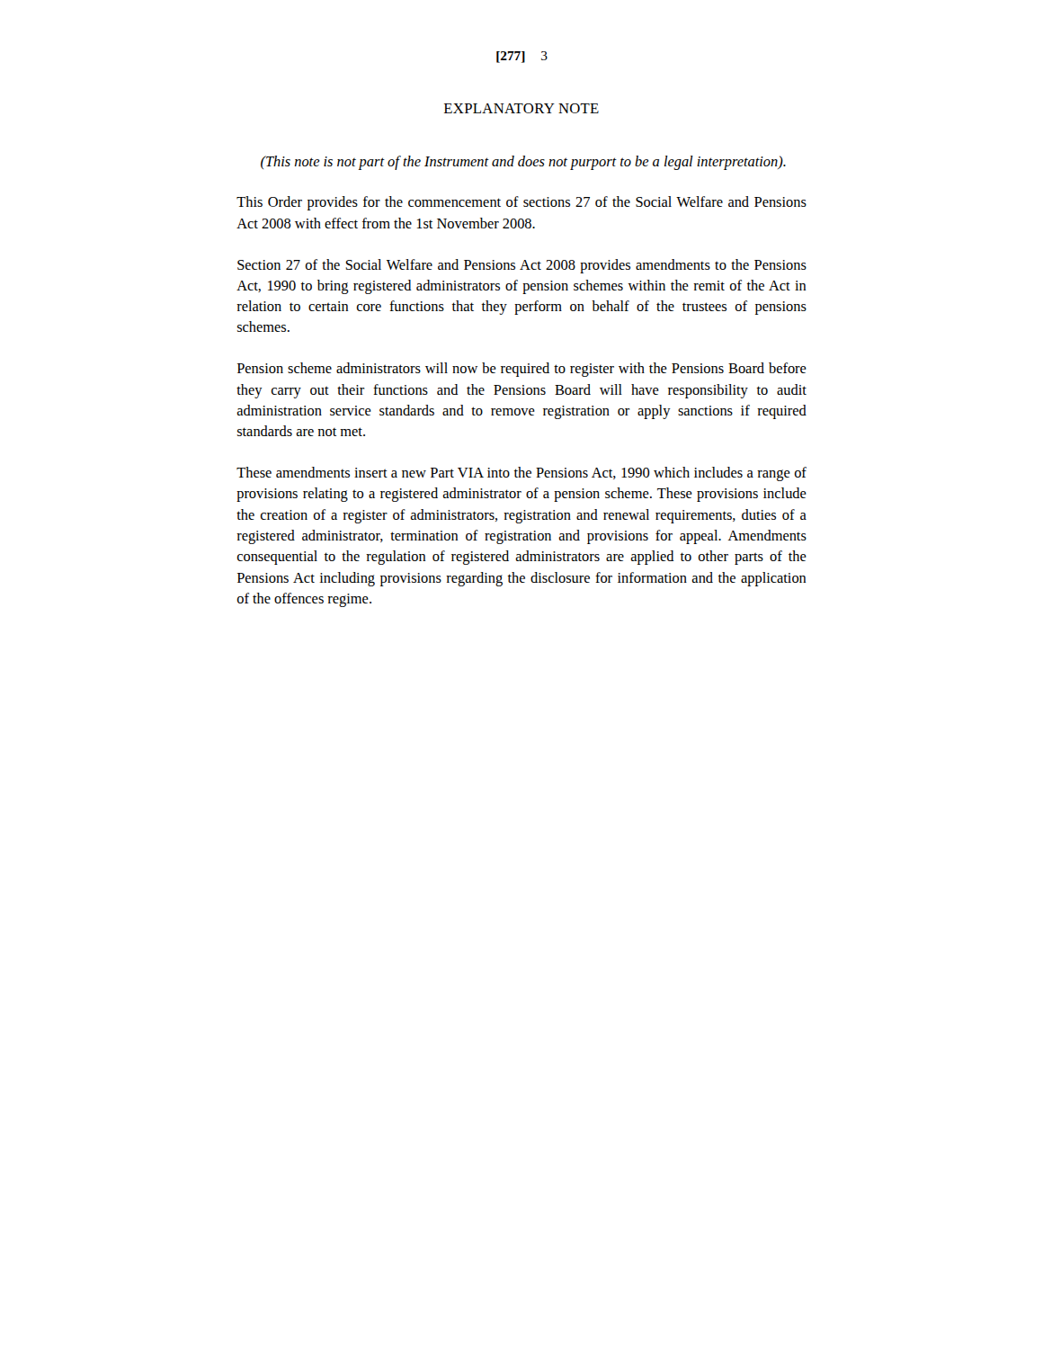[277] 3
EXPLANATORY NOTE
(This note is not part of the Instrument and does not purport to be a legal interpretation).
This Order provides for the commencement of sections 27 of the Social Welfare and Pensions Act 2008 with effect from the 1st November 2008.
Section 27 of the Social Welfare and Pensions Act 2008 provides amendments to the Pensions Act, 1990 to bring registered administrators of pension schemes within the remit of the Act in relation to certain core functions that they perform on behalf of the trustees of pensions schemes.
Pension scheme administrators will now be required to register with the Pensions Board before they carry out their functions and the Pensions Board will have responsibility to audit administration service standards and to remove registration or apply sanctions if required standards are not met.
These amendments insert a new Part VIA into the Pensions Act, 1990 which includes a range of provisions relating to a registered administrator of a pension scheme. These provisions include the creation of a register of administrators, registration and renewal requirements, duties of a registered administrator, termination of registration and provisions for appeal. Amendments consequential to the regulation of registered administrators are applied to other parts of the Pensions Act including provisions regarding the disclosure for information and the application of the offences regime.